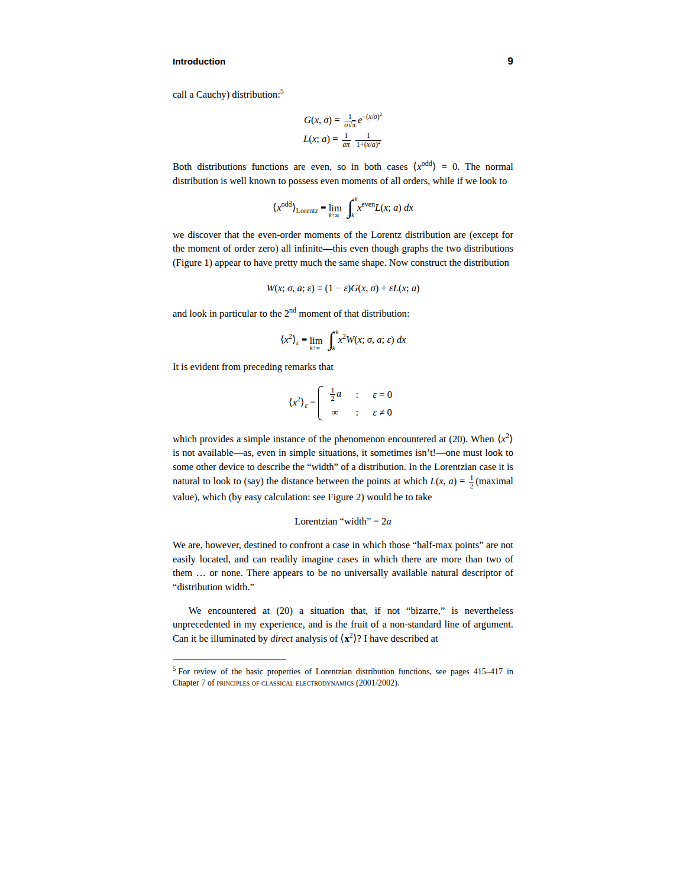Introduction 9
call a Cauchy) distribution:5
G(x, σ) = 1 σ√π e−(x/σ)2 L(x; a) = 1 aπ 11+(x/a)2
Both distributions functions are even, so in both cases ⟨xodd⟩ = 0. The normal distribution is well known to possess even moments of all orders, while if we look to
⟨xodd⟩Lorentz ≡ lim k↑∞ +k∫−k xevenL(x; a) dx
we discover that the even-order moments of the Lorentz distribution are (except for the moment of order zero) all infinite—this even though graphs the two distributions (Figure 1) appear to have pretty much the same shape. Now construct the distribution
W(x; σ, a; ε) ≡ (1 − ε)G(x, σ) + εL(x; a)
and look in particular to the 2nd moment of that distribution:
⟨x2⟩ε ≡ lim k↑∞ +k∫−k x2W(x; σ, a; ε) dx
It is evident from preceding remarks that
⟨x2⟩ε =
| 1 2 a | : | ε = 0 |
| ∞ | : | ε ≠ 0 |
which provides a simple instance of the phenomenon encountered at (20). When ⟨x2⟩ is not available—as, even in simple situations, it sometimes isn’t!—one must look to some other device to describe the “width” of a distribution. In the Lorentzian case it is natural to look to (say) the distance between the points at which L(x, a) = 12(maximal value), which (by easy calculation: see Figure 2) would be to take
Lorentzian “width” = 2a
We are, however, destined to confront a case in which those “half-max points” are not easily located, and can readily imagine cases in which there are more than two of them … or none. There appears to be no universally available natural descriptor of “distribution width.”
We encountered at (20) a situation that, if not “bizarre,” is nevertheless unprecedented in my experience, and is the fruit of a non-standard line of argument. Can it be illuminated by direct analysis of ⟨x2⟩? I have described at
5 For review of the basic properties of Lorentzian distribution functions, see pages 415–417 in Chapter 7 of principles of classical electrodynamics (2001/2002).